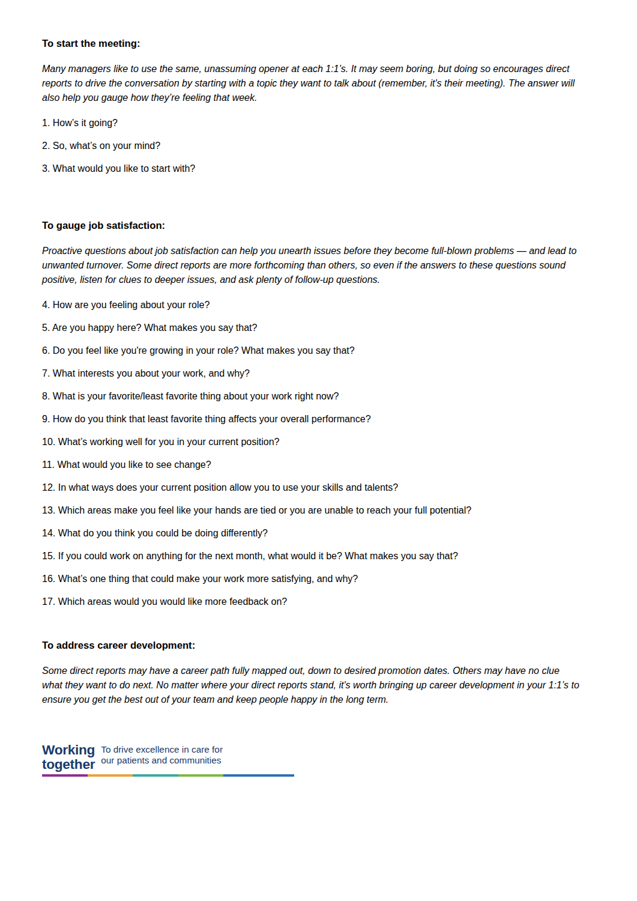To start the meeting:
Many managers like to use the same, unassuming opener at each 1:1’s. It may seem boring, but doing so encourages direct reports to drive the conversation by starting with a topic they want to talk about (remember, it's their meeting). The answer will also help you gauge how they’re feeling that week.
1. How’s it going?
2. So, what’s on your mind?
3. What would you like to start with?
To gauge job satisfaction:
Proactive questions about job satisfaction can help you unearth issues before they become full-blown problems — and lead to unwanted turnover. Some direct reports are more forthcoming than others, so even if the answers to these questions sound positive, listen for clues to deeper issues, and ask plenty of follow-up questions.
4. How are you feeling about your role?
5. Are you happy here? What makes you say that?
6. Do you feel like you're growing in your role? What makes you say that?
7. What interests you about your work, and why?
8. What is your favorite/least favorite thing about your work right now?
9. How do you think that least favorite thing affects your overall performance?
10. What’s working well for you in your current position?
11. What would you like to see change?
12. In what ways does your current position allow you to use your skills and talents?
13. Which areas make you feel like your hands are tied or you are unable to reach your full potential?
14. What do you think you could be doing differently?
15. If you could work on anything for the next month, what would it be? What makes you say that?
16. What’s one thing that could make your work more satisfying, and why?
17. Which areas would you would like more feedback on?
To address career development:
Some direct reports may have a career path fully mapped out, down to desired promotion dates. Others may have no clue what they want to do next. No matter where your direct reports stand, it's worth bringing up career development in your 1:1’s to ensure you get the best out of your team and keep people happy in the long term.
Working
together
To drive excellence in care for
our patients and communities